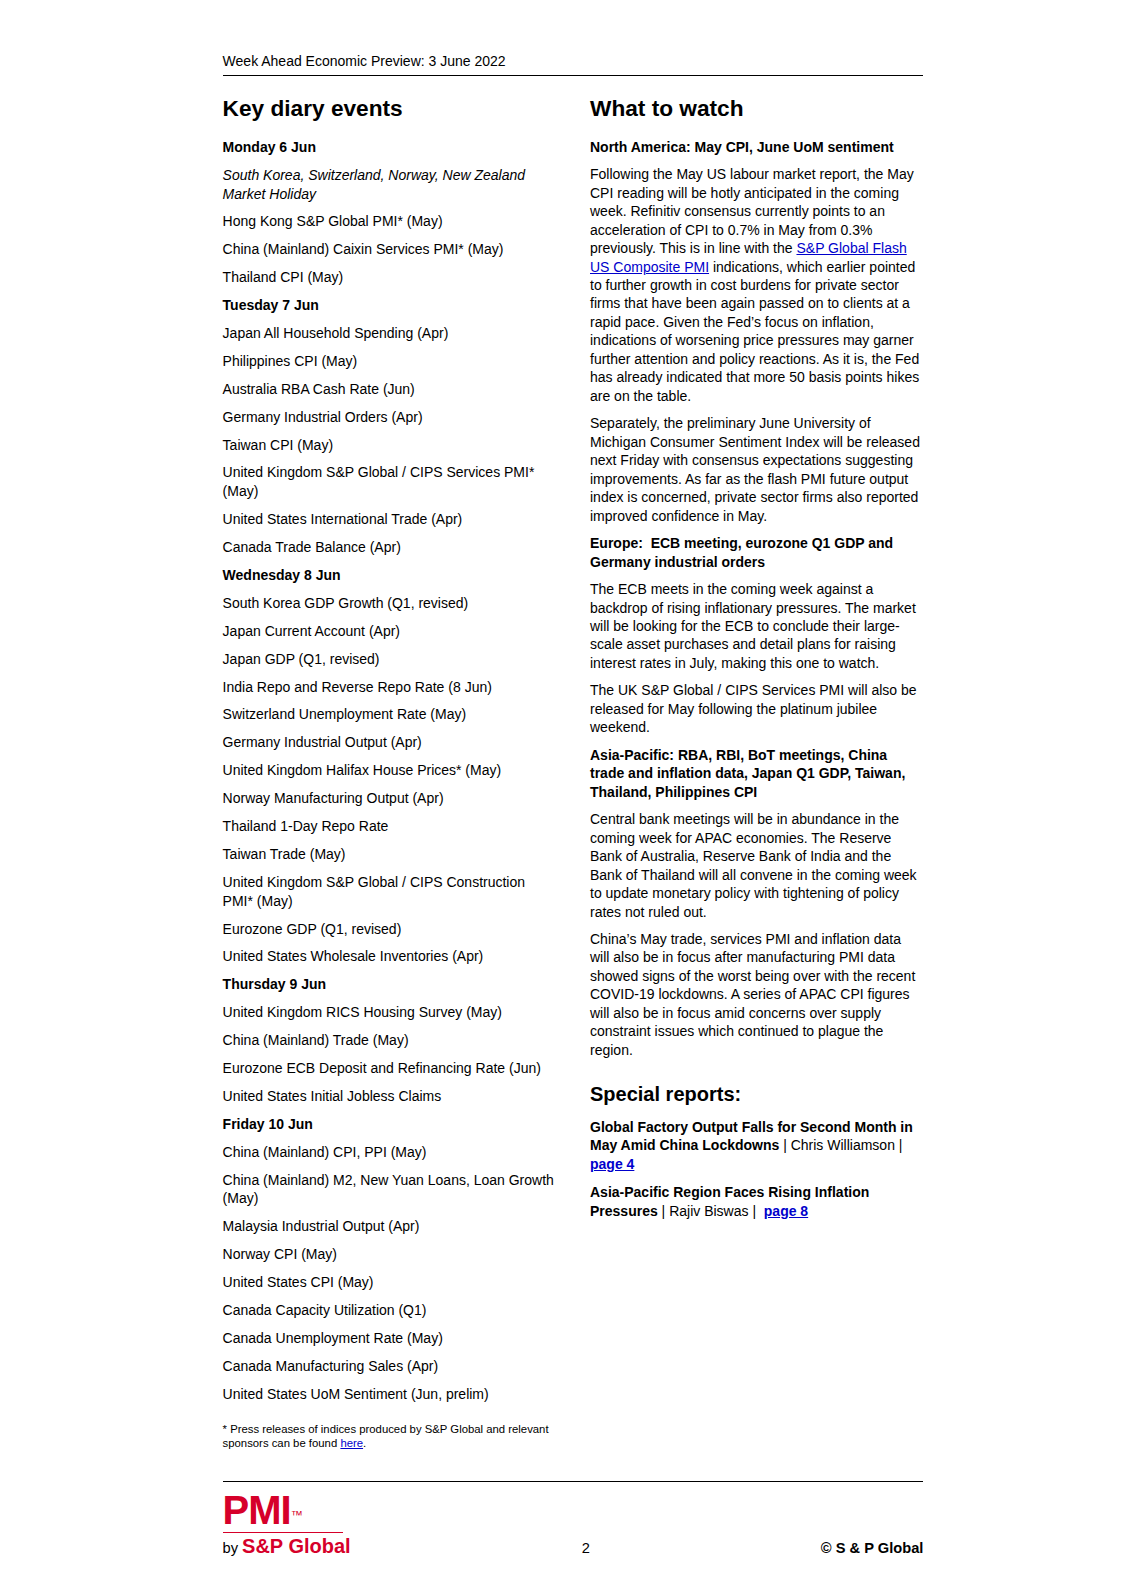Week Ahead Economic Preview: 3 June 2022
Key diary events
Monday 6 Jun
South Korea, Switzerland, Norway, New Zealand Market Holiday
Hong Kong S&P Global PMI* (May)
China (Mainland) Caixin Services PMI* (May)
Thailand CPI (May)
Tuesday 7 Jun
Japan All Household Spending (Apr)
Philippines CPI (May)
Australia RBA Cash Rate (Jun)
Germany Industrial Orders (Apr)
Taiwan CPI (May)
United Kingdom S&P Global / CIPS Services PMI* (May)
United States International Trade (Apr)
Canada Trade Balance (Apr)
Wednesday 8 Jun
South Korea GDP Growth (Q1, revised)
Japan Current Account (Apr)
Japan GDP (Q1, revised)
India Repo and Reverse Repo Rate (8 Jun)
Switzerland Unemployment Rate (May)
Germany Industrial Output (Apr)
United Kingdom Halifax House Prices* (May)
Norway Manufacturing Output (Apr)
Thailand 1-Day Repo Rate
Taiwan Trade (May)
United Kingdom S&P Global / CIPS Construction PMI* (May)
Eurozone GDP (Q1, revised)
United States Wholesale Inventories (Apr)
Thursday 9 Jun
United Kingdom RICS Housing Survey (May)
China (Mainland) Trade (May)
Eurozone ECB Deposit and Refinancing Rate (Jun)
United States Initial Jobless Claims
Friday 10 Jun
China (Mainland) CPI, PPI (May)
China (Mainland) M2, New Yuan Loans, Loan Growth (May)
Malaysia Industrial Output (Apr)
Norway CPI (May)
United States CPI (May)
Canada Capacity Utilization (Q1)
Canada Unemployment Rate (May)
Canada Manufacturing Sales (Apr)
United States UoM Sentiment (Jun, prelim)
* Press releases of indices produced by S&P Global and relevant sponsors can be found here.
What to watch
North America: May CPI, June UoM sentiment
Following the May US labour market report, the May CPI reading will be hotly anticipated in the coming week. Refinitiv consensus currently points to an acceleration of CPI to 0.7% in May from 0.3% previously. This is in line with the S&P Global Flash US Composite PMI indications, which earlier pointed to further growth in cost burdens for private sector firms that have been again passed on to clients at a rapid pace. Given the Fed’s focus on inflation, indications of worsening price pressures may garner further attention and policy reactions. As it is, the Fed has already indicated that more 50 basis points hikes are on the table.
Separately, the preliminary June University of Michigan Consumer Sentiment Index will be released next Friday with consensus expectations suggesting improvements. As far as the flash PMI future output index is concerned, private sector firms also reported improved confidence in May.
Europe: ECB meeting, eurozone Q1 GDP and Germany industrial orders
The ECB meets in the coming week against a backdrop of rising inflationary pressures. The market will be looking for the ECB to conclude their large-scale asset purchases and detail plans for raising interest rates in July, making this one to watch.
The UK S&P Global / CIPS Services PMI will also be released for May following the platinum jubilee weekend.
Asia-Pacific: RBA, RBI, BoT meetings, China trade and inflation data, Japan Q1 GDP, Taiwan, Thailand, Philippines CPI
Central bank meetings will be in abundance in the coming week for APAC economies. The Reserve Bank of Australia, Reserve Bank of India and the Bank of Thailand will all convene in the coming week to update monetary policy with tightening of policy rates not ruled out.
China’s May trade, services PMI and inflation data will also be in focus after manufacturing PMI data showed signs of the worst being over with the recent COVID-19 lockdowns. A series of APAC CPI figures will also be in focus amid concerns over supply constraint issues which continued to plague the region.
Special reports:
Global Factory Output Falls for Second Month in May Amid China Lockdowns | Chris Williamson | page 4
Asia-Pacific Region Faces Rising Inflation Pressures | Rajiv Biswas | page 8
PMI™
by S&P Global
2
© S & P Global